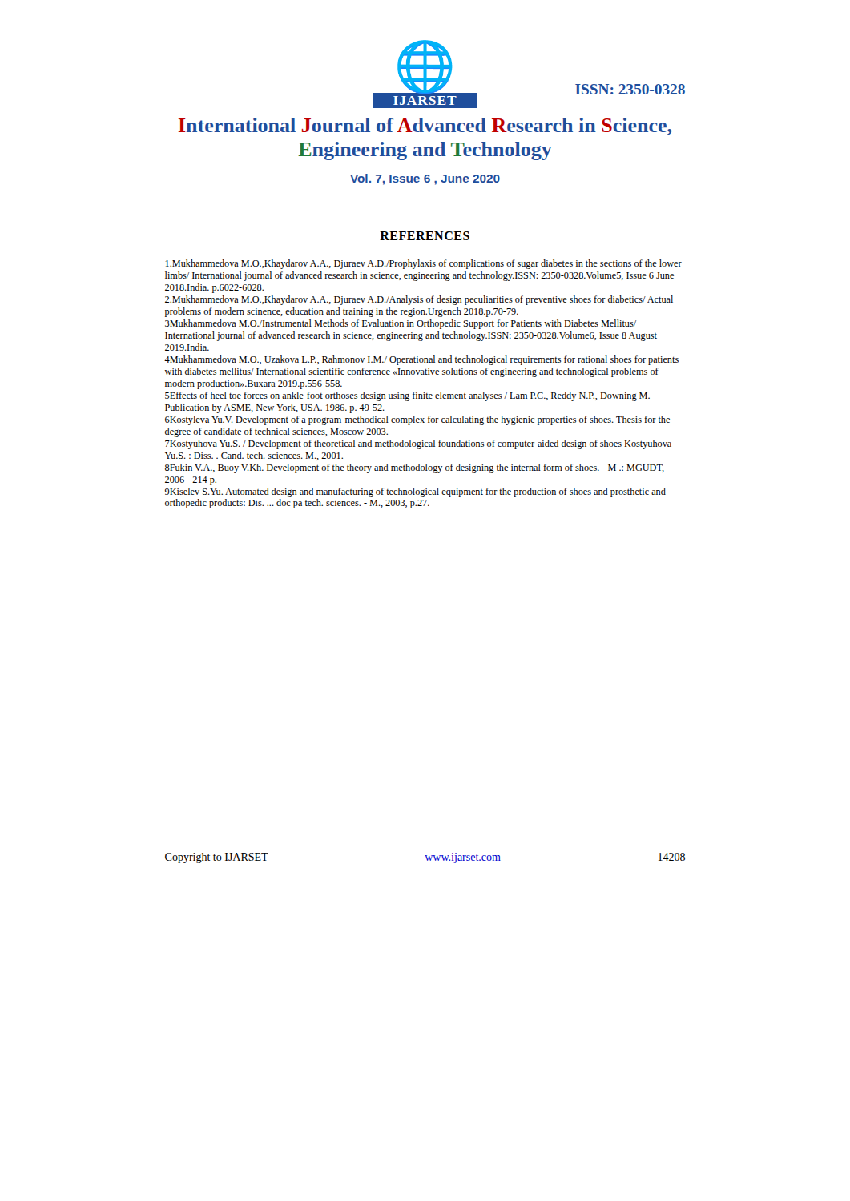🌐 IJARSET
ISSN: 2350-0328
International Journal of Advanced Research in Science,
Engineering and Technology
Vol. 7, Issue 6 , June 2020
REFERENCES
1.Mukhammedova M.O.,Khaydarov A.A., Djuraev A.D./Prophylaxis of complications of sugar diabetes in the sections of the lower limbs/ International journal of advanced research in science, engineering and technology.ISSN: 2350-0328.Volume5, Issue 6 June 2018.India. p.6022-6028.
2.Mukhammedova M.O.,Khaydarov A.A., Djuraev A.D./Analysis of design peculiarities of preventive shoes for diabetics/ Actual problems of modern scinence, education and training in the region.Urgench 2018.p.70-79.
3Mukhammedova M.O./Instrumental Methods of Evaluation in Orthopedic Support for Patients with Diabetes Mellitus/ International journal of advanced research in science, engineering and technology.ISSN: 2350-0328.Volume6, Issue 8 August 2019.India.
4Mukhammedova M.O., Uzakova L.P., Rahmonov I.M./ Operational and technological requirements for rational shoes for patients with diabetes mellitus/ International scientific conference «Innovative solutions of engineering and technological problems of modern production».Buxara 2019.p.556-558.
5Effects of heel toe forces on ankle-foot orthoses design using finite element analyses / Lam P.C., Reddy N.P., Downing M. Publication by ASME, New York, USA. 1986. p. 49-52.
6Kostyleva Yu.V. Development of a program-methodical complex for calculating the hygienic properties of shoes. Thesis for the degree of candidate of technical sciences, Moscow 2003.
7Kostyuhova Yu.S. / Development of theoretical and methodological foundations of computer-aided design of shoes Kostyuhova Yu.S. : Diss. . Cand. tech. sciences. M., 2001.
8Fukin V.A., Buoy V.Kh. Development of the theory and methodology of designing the internal form of shoes. - M .: MGUDT, 2006 - 214 p.
9Kiselev S.Yu. Automated design and manufacturing of technological equipment for the production of shoes and prosthetic and orthopedic products: Dis. ... doc pa tech. sciences. - M., 2003, p.27.
Copyright to IJARSET 14208
www.ijarset.com